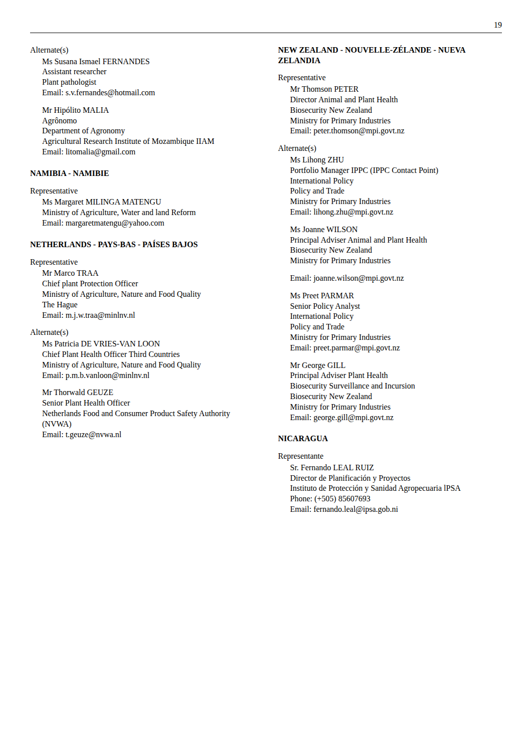19
Alternate(s)
Ms Susana Ismael FERNANDES
Assistant researcher
Plant pathologist
Email: s.v.fernandes@hotmail.com
Mr Hipólito MALIA
Agrônomo
Department of Agronomy
Agricultural Research Institute of Mozambique IIAM
Email: litomalia@gmail.com
Namibia - Namibie
Representative
Ms Margaret MILINGA MATENGU
Ministry of Agriculture, Water and land Reform
Email: margaretmatengu@yahoo.com
Netherlands - Pays-Bas - Países Bajos
Representative
Mr Marco TRAA
Chief plant Protection Officer
Ministry of Agriculture, Nature and Food Quality
The Hague
Email: m.j.w.traa@minlnv.nl
Alternate(s)
Ms Patricia DE VRIES-VAN LOON
Chief Plant Health Officer Third Countries
Ministry of Agriculture, Nature and Food Quality
Email: p.m.b.vanloon@minlnv.nl
Mr Thorwald GEUZE
Senior Plant Health Officer
Netherlands Food and Consumer Product Safety Authority (NVWA)
Email: t.geuze@nvwa.nl
New Zealand - Nouvelle-Zélande - Nueva Zelandia
Representative
Mr Thomson PETER
Director Animal and Plant Health
Biosecurity New Zealand
Ministry for Primary Industries
Email: peter.thomson@mpi.govt.nz
Alternate(s)
Ms Lihong ZHU
Portfolio Manager IPPC (IPPC Contact Point)
International Policy
Policy and Trade
Ministry for Primary Industries
Email: lihong.zhu@mpi.govt.nz
Ms Joanne WILSON
Principal Adviser Animal and Plant Health
Biosecurity New Zealand
Ministry for Primary Industries
Email: joanne.wilson@mpi.govt.nz
Ms Preet PARMAR
Senior Policy Analyst
International Policy
Policy and Trade
Ministry for Primary Industries
Email: preet.parmar@mpi.govt.nz
Mr George GILL
Principal Adviser Plant Health
Biosecurity Surveillance and Incursion
Biosecurity New Zealand
Ministry for Primary Industries
Email: george.gill@mpi.govt.nz
Nicaragua
Representante
Sr. Fernando LEAL RUIZ
Director de Planificación y Proyectos
Instituto de Protección y Sanidad Agropecuaria lPSA
Phone: (+505) 85607693
Email: fernando.leal@ipsa.gob.ni